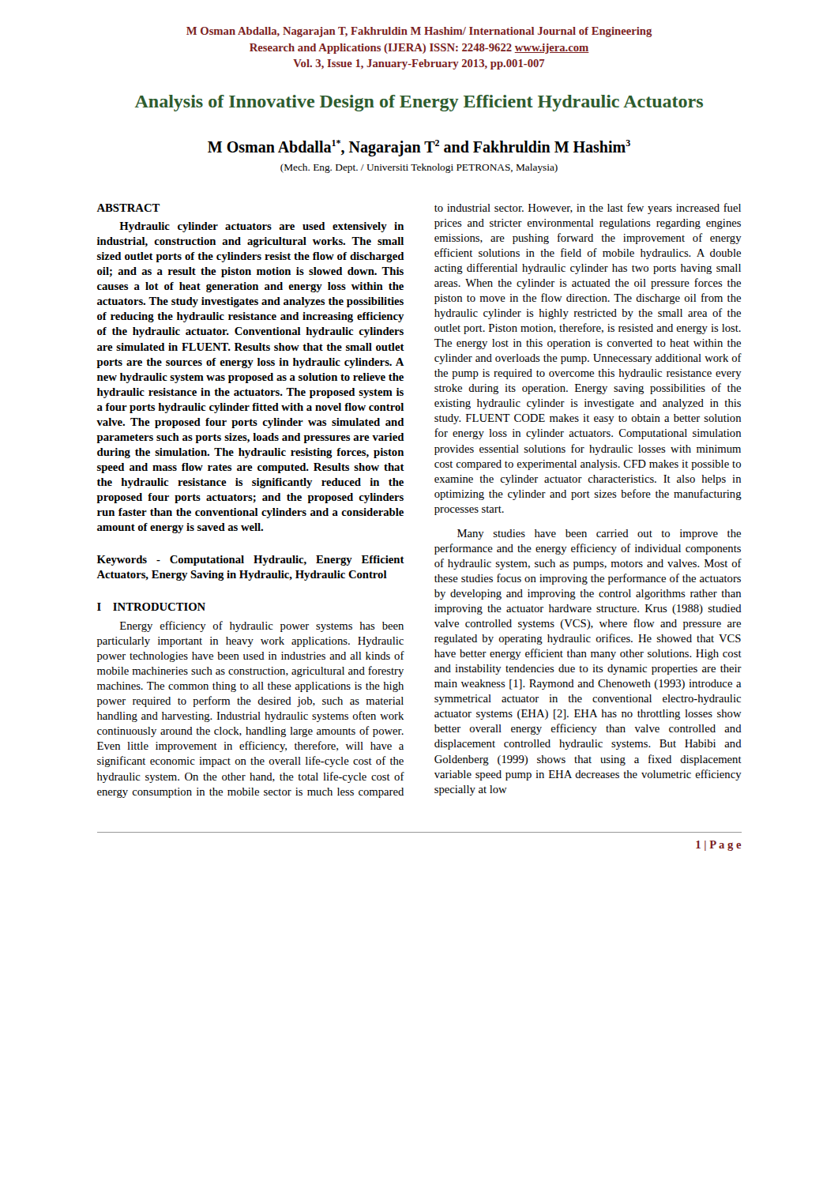M Osman Abdalla, Nagarajan T, Fakhruldin M Hashim/ International Journal of Engineering
Research and Applications (IJERA) ISSN: 2248-9622 www.ijera.com
Vol. 3, Issue 1, January-February 2013, pp.001-007
Analysis of Innovative Design of Energy Efficient Hydraulic Actuators
M Osman Abdalla1*, Nagarajan T2 and Fakhruldin M Hashim3
(Mech. Eng. Dept. / Universiti Teknologi PETRONAS, Malaysia)
ABSTRACT
Hydraulic cylinder actuators are used extensively in industrial, construction and agricultural works. The small sized outlet ports of the cylinders resist the flow of discharged oil; and as a result the piston motion is slowed down. This causes a lot of heat generation and energy loss within the actuators. The study investigates and analyzes the possibilities of reducing the hydraulic resistance and increasing efficiency of the hydraulic actuator. Conventional hydraulic cylinders are simulated in FLUENT. Results show that the small outlet ports are the sources of energy loss in hydraulic cylinders. A new hydraulic system was proposed as a solution to relieve the hydraulic resistance in the actuators. The proposed system is a four ports hydraulic cylinder fitted with a novel flow control valve. The proposed four ports cylinder was simulated and parameters such as ports sizes, loads and pressures are varied during the simulation. The hydraulic resisting forces, piston speed and mass flow rates are computed. Results show that the hydraulic resistance is significantly reduced in the proposed four ports actuators; and the proposed cylinders run faster than the conventional cylinders and a considerable amount of energy is saved as well.
Keywords - Computational Hydraulic, Energy Efficient Actuators, Energy Saving in Hydraulic, Hydraulic Control
I INTRODUCTION
Energy efficiency of hydraulic power systems has been particularly important in heavy work applications. Hydraulic power technologies have been used in industries and all kinds of mobile machineries such as construction, agricultural and forestry machines. The common thing to all these applications is the high power required to perform the desired job, such as material handling and harvesting. Industrial hydraulic systems often work continuously around the clock, handling large amounts of power. Even little improvement in efficiency, therefore, will have a significant economic impact on the overall life-cycle cost of the hydraulic system. On the other hand, the total life-cycle cost of energy consumption in the mobile sector is much less compared to industrial sector. However, in the last few years increased fuel prices and stricter environmental regulations regarding engines emissions, are pushing forward the improvement of energy efficient solutions in the field of mobile hydraulics. A double acting differential hydraulic cylinder has two ports having small areas. When the cylinder is actuated the oil pressure forces the piston to move in the flow direction. The discharge oil from the hydraulic cylinder is highly restricted by the small area of the outlet port. Piston motion, therefore, is resisted and energy is lost. The energy lost in this operation is converted to heat within the cylinder and overloads the pump. Unnecessary additional work of the pump is required to overcome this hydraulic resistance every stroke during its operation. Energy saving possibilities of the existing hydraulic cylinder is investigate and analyzed in this study. FLUENT CODE makes it easy to obtain a better solution for energy loss in cylinder actuators. Computational simulation provides essential solutions for hydraulic losses with minimum cost compared to experimental analysis. CFD makes it possible to examine the cylinder actuator characteristics. It also helps in optimizing the cylinder and port sizes before the manufacturing processes start.
Many studies have been carried out to improve the performance and the energy efficiency of individual components of hydraulic system, such as pumps, motors and valves. Most of these studies focus on improving the performance of the actuators by developing and improving the control algorithms rather than improving the actuator hardware structure. Krus (1988) studied valve controlled systems (VCS), where flow and pressure are regulated by operating hydraulic orifices. He showed that VCS have better energy efficient than many other solutions. High cost and instability tendencies due to its dynamic properties are their main weakness [1]. Raymond and Chenoweth (1993) introduce a symmetrical actuator in the conventional electro-hydraulic actuator systems (EHA) [2]. EHA has no throttling losses show better overall energy efficiency than valve controlled and displacement controlled hydraulic systems. But Habibi and Goldenberg (1999) shows that using a fixed displacement variable speed pump in EHA decreases the volumetric efficiency specially at low
1 | P a g e